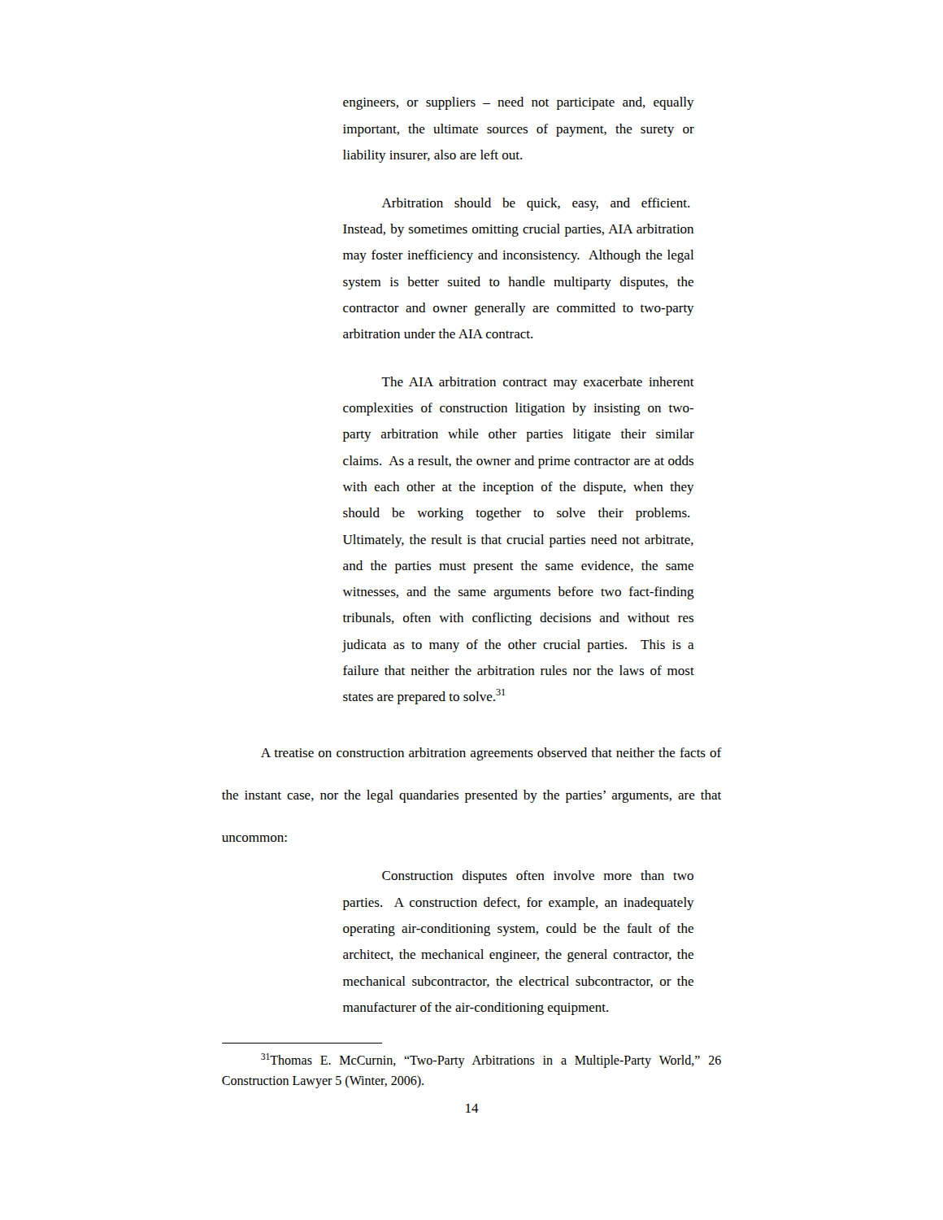engineers, or suppliers – need not participate and, equally important, the ultimate sources of payment, the surety or liability insurer, also are left out.
Arbitration should be quick, easy, and efficient. Instead, by sometimes omitting crucial parties, AIA arbitration may foster inefficiency and inconsistency. Although the legal system is better suited to handle multiparty disputes, the contractor and owner generally are committed to two-party arbitration under the AIA contract.
The AIA arbitration contract may exacerbate inherent complexities of construction litigation by insisting on two-party arbitration while other parties litigate their similar claims. As a result, the owner and prime contractor are at odds with each other at the inception of the dispute, when they should be working together to solve their problems. Ultimately, the result is that crucial parties need not arbitrate, and the parties must present the same evidence, the same witnesses, and the same arguments before two fact-finding tribunals, often with conflicting decisions and without res judicata as to many of the other crucial parties. This is a failure that neither the arbitration rules nor the laws of most states are prepared to solve.31
A treatise on construction arbitration agreements observed that neither the facts of the instant case, nor the legal quandaries presented by the parties’ arguments, are that uncommon:
Construction disputes often involve more than two parties. A construction defect, for example, an inadequately operating air-conditioning system, could be the fault of the architect, the mechanical engineer, the general contractor, the mechanical subcontractor, the electrical subcontractor, or the manufacturer of the air-conditioning equipment.
31Thomas E. McCurnin, “Two-Party Arbitrations in a Multiple-Party World,” 26 Construction Lawyer 5 (Winter, 2006).
14